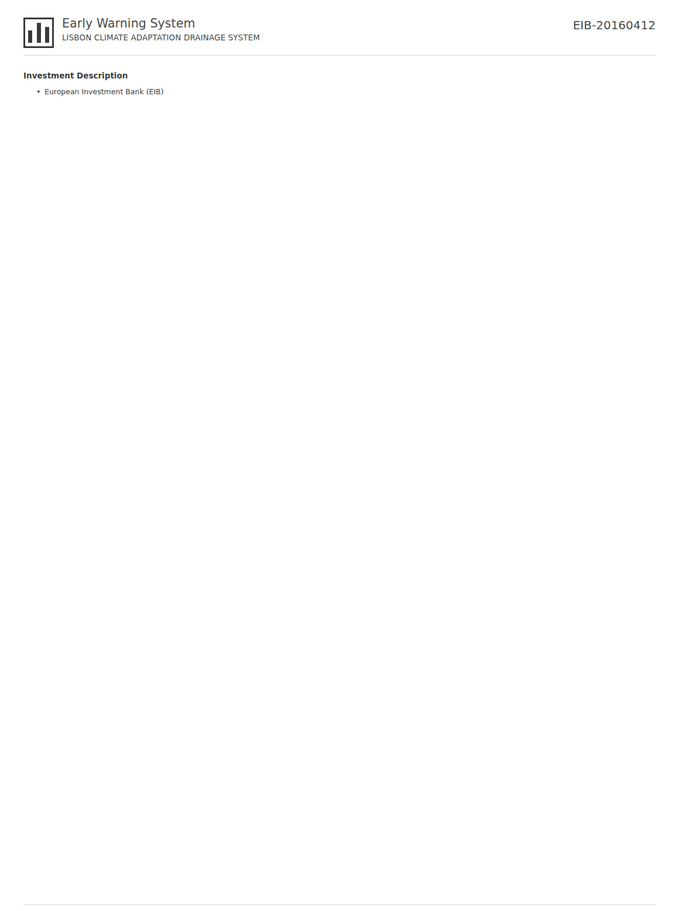Early Warning System
LISBON CLIMATE ADAPTATION DRAINAGE SYSTEM
EIB-20160412
Investment Description
European Investment Bank (EIB)
Early Warning System
https://ews.rightsindevelopment.org/
ews@rightsindevelopment.org